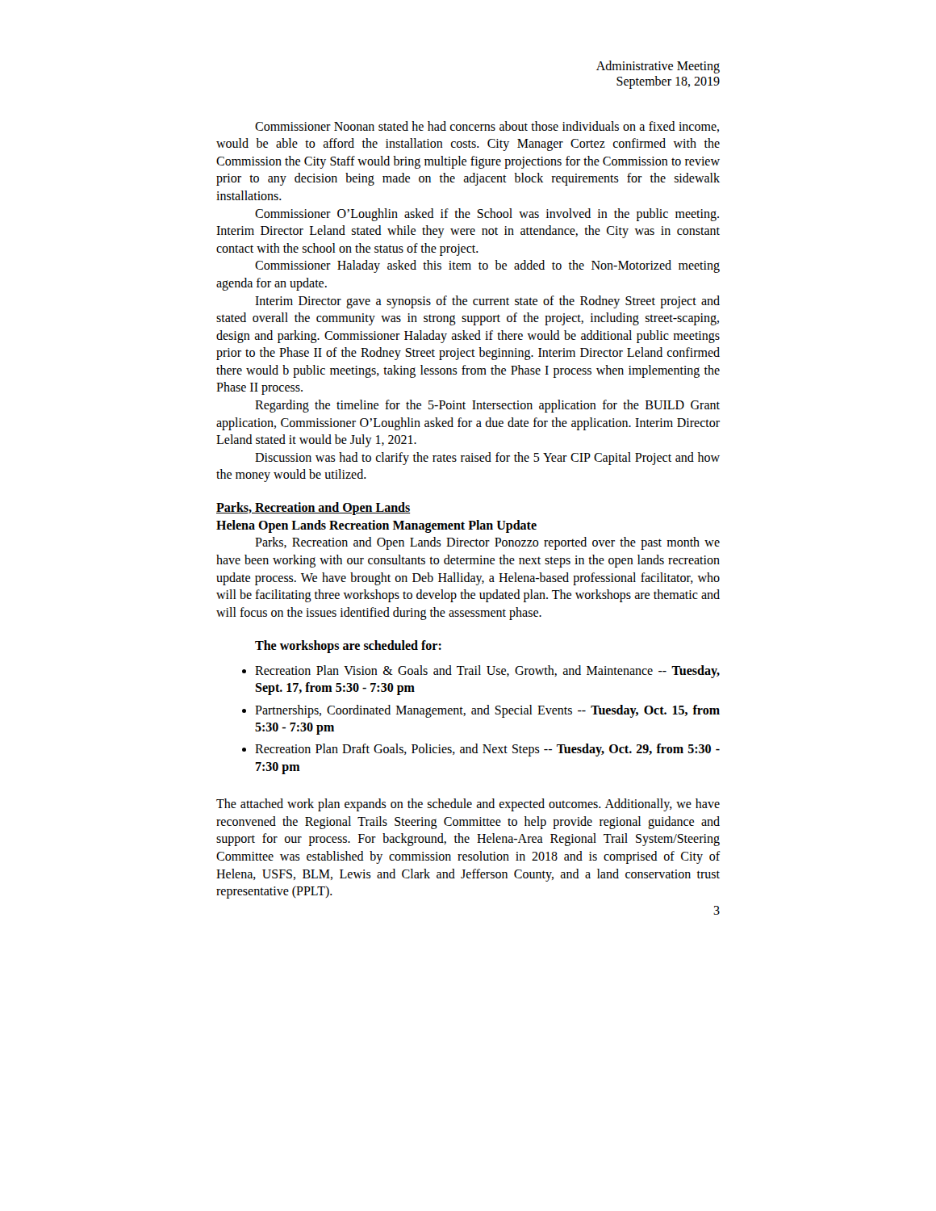Administrative Meeting
September 18, 2019
Commissioner Noonan stated he had concerns about those individuals on a fixed income, would be able to afford the installation costs. City Manager Cortez confirmed with the Commission the City Staff would bring multiple figure projections for the Commission to review prior to any decision being made on the adjacent block requirements for the sidewalk installations.
Commissioner O’Loughlin asked if the School was involved in the public meeting. Interim Director Leland stated while they were not in attendance, the City was in constant contact with the school on the status of the project.
Commissioner Haladay asked this item to be added to the Non-Motorized meeting agenda for an update.
Interim Director gave a synopsis of the current state of the Rodney Street project and stated overall the community was in strong support of the project, including street-scaping, design and parking. Commissioner Haladay asked if there would be additional public meetings prior to the Phase II of the Rodney Street project beginning. Interim Director Leland confirmed there would b public meetings, taking lessons from the Phase I process when implementing the Phase II process.
Regarding the timeline for the 5-Point Intersection application for the BUILD Grant application, Commissioner O’Loughlin asked for a due date for the application. Interim Director Leland stated it would be July 1, 2021.
Discussion was had to clarify the rates raised for the 5 Year CIP Capital Project and how the money would be utilized.
Parks, Recreation and Open Lands
Helena Open Lands Recreation Management Plan Update
Parks, Recreation and Open Lands Director Ponozzo reported over the past month we have been working with our consultants to determine the next steps in the open lands recreation update process. We have brought on Deb Halliday, a Helena-based professional facilitator, who will be facilitating three workshops to develop the updated plan. The workshops are thematic and will focus on the issues identified during the assessment phase.
The workshops are scheduled for:
Recreation Plan Vision & Goals and Trail Use, Growth, and Maintenance -- Tuesday, Sept. 17, from 5:30 - 7:30 pm
Partnerships, Coordinated Management, and Special Events -- Tuesday, Oct. 15, from 5:30 - 7:30 pm
Recreation Plan Draft Goals, Policies, and Next Steps -- Tuesday, Oct. 29, from 5:30 - 7:30 pm
The attached work plan expands on the schedule and expected outcomes. Additionally, we have reconvened the Regional Trails Steering Committee to help provide regional guidance and support for our process. For background, the Helena-Area Regional Trail System/Steering Committee was established by commission resolution in 2018 and is comprised of City of Helena, USFS, BLM, Lewis and Clark and Jefferson County, and a land conservation trust representative (PPLT).
3